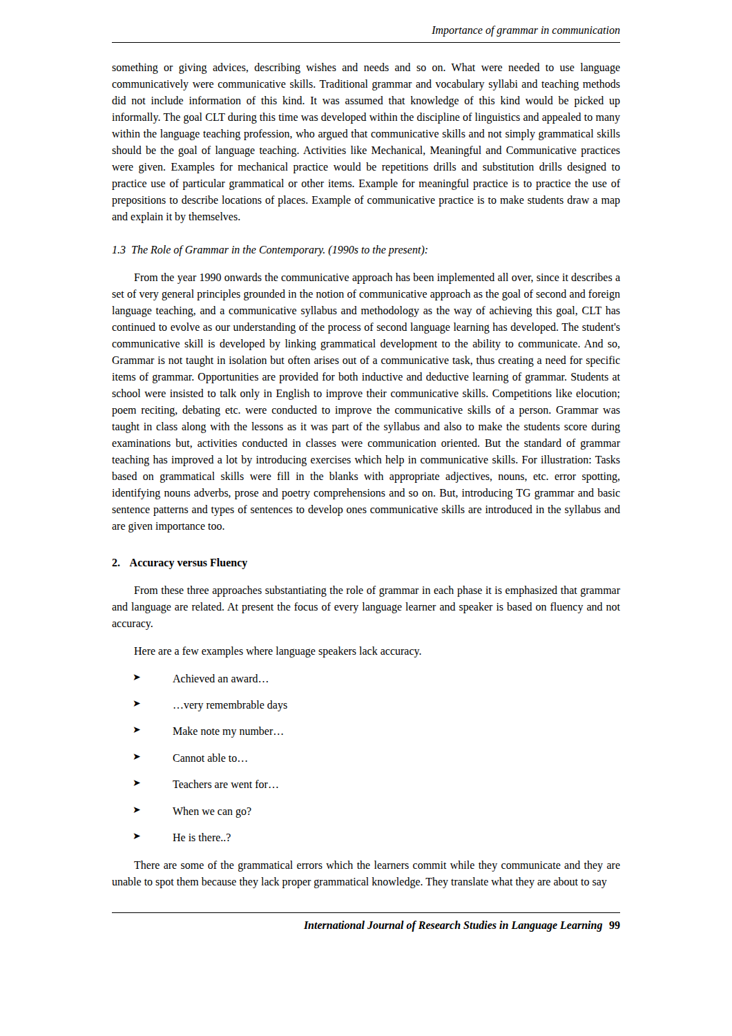Importance of grammar in communication
something or giving advices, describing wishes and needs and so on. What were needed to use language communicatively were communicative skills. Traditional grammar and vocabulary syllabi and teaching methods did not include information of this kind. It was assumed that knowledge of this kind would be picked up informally. The goal CLT during this time was developed within the discipline of linguistics and appealed to many within the language teaching profession, who argued that communicative skills and not simply grammatical skills should be the goal of language teaching. Activities like Mechanical, Meaningful and Communicative practices were given. Examples for mechanical practice would be repetitions drills and substitution drills designed to practice use of particular grammatical or other items. Example for meaningful practice is to practice the use of prepositions to describe locations of places. Example of communicative practice is to make students draw a map and explain it by themselves.
1.3 The Role of Grammar in the Contemporary. (1990s to the present):
From the year 1990 onwards the communicative approach has been implemented all over, since it describes a set of very general principles grounded in the notion of communicative approach as the goal of second and foreign language teaching, and a communicative syllabus and methodology as the way of achieving this goal, CLT has continued to evolve as our understanding of the process of second language learning has developed. The student's communicative skill is developed by linking grammatical development to the ability to communicate. And so, Grammar is not taught in isolation but often arises out of a communicative task, thus creating a need for specific items of grammar. Opportunities are provided for both inductive and deductive learning of grammar. Students at school were insisted to talk only in English to improve their communicative skills. Competitions like elocution; poem reciting, debating etc. were conducted to improve the communicative skills of a person. Grammar was taught in class along with the lessons as it was part of the syllabus and also to make the students score during examinations but, activities conducted in classes were communication oriented. But the standard of grammar teaching has improved a lot by introducing exercises which help in communicative skills. For illustration: Tasks based on grammatical skills were fill in the blanks with appropriate adjectives, nouns, etc. error spotting, identifying nouns adverbs, prose and poetry comprehensions and so on. But, introducing TG grammar and basic sentence patterns and types of sentences to develop ones communicative skills are introduced in the syllabus and are given importance too.
2. Accuracy versus Fluency
From these three approaches substantiating the role of grammar in each phase it is emphasized that grammar and language are related. At present the focus of every language learner and speaker is based on fluency and not accuracy.
Here are a few examples where language speakers lack accuracy.
Achieved an award…
…very remembrable days
Make note my number…
Cannot able to…
Teachers are went for…
When we can go?
He is there..?
There are some of the grammatical errors which the learners commit while they communicate and they are unable to spot them because they lack proper grammatical knowledge. They translate what they are about to say
International Journal of Research Studies in Language Learning99